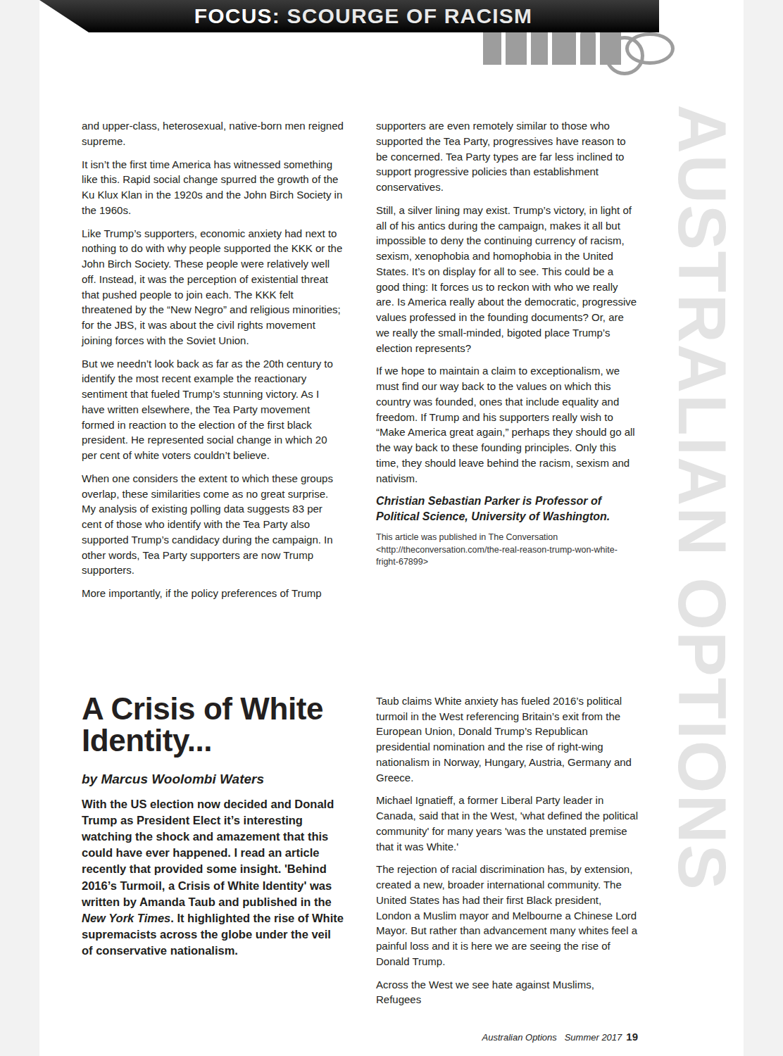Australian Options
Focus: Scourge of Racism
and upper-class, heterosexual, native-born men reigned supreme.
It isn’t the first time America has witnessed something like this. Rapid social change spurred the growth of the Ku Klux Klan in the 1920s and the John Birch Society in the 1960s.
Like Trump’s supporters, economic anxiety had next to nothing to do with why people supported the KKK or the John Birch Society. These people were relatively well off. Instead, it was the perception of existential threat that pushed people to join each. The KKK felt threatened by the “New Negro” and religious minorities; for the JBS, it was about the civil rights movement joining forces with the Soviet Union.
But we needn’t look back as far as the 20th century to identify the most recent example the reactionary sentiment that fueled Trump’s stunning victory. As I have written elsewhere, the Tea Party movement formed in reaction to the election of the first black president. He represented social change in which 20 per cent of white voters couldn’t believe.
When one considers the extent to which these groups overlap, these similarities come as no great surprise. My analysis of existing polling data suggests 83 per cent of those who identify with the Tea Party also supported Trump’s candidacy during the campaign. In other words, Tea Party supporters are now Trump supporters.
More importantly, if the policy preferences of Trump
supporters are even remotely similar to those who supported the Tea Party, progressives have reason to be concerned. Tea Party types are far less inclined to support progressive policies than establishment conservatives.
Still, a silver lining may exist. Trump’s victory, in light of all of his antics during the campaign, makes it all but impossible to deny the continuing currency of racism, sexism, xenophobia and homophobia in the United States. It’s on display for all to see. This could be a good thing: It forces us to reckon with who we really are. Is America really about the democratic, progressive values professed in the founding documents? Or, are we really the small-minded, bigoted place Trump’s election represents?
If we hope to maintain a claim to exceptionalism, we must find our way back to the values on which this country was founded, ones that include equality and freedom. If Trump and his supporters really wish to “Make America great again,” perhaps they should go all the way back to these founding principles. Only this time, they should leave behind the racism, sexism and nativism.
Christian Sebastian Parker is Professor of Political Science, University of Washington.
This article was published in The Conversation <http://theconversation.com/the-real-reason-trump-won-white-fright-67899>
A Crisis of White Identity...
by Marcus Woolombi Waters
With the US election now decided and Donald Trump as President Elect it’s interesting watching the shock and amazement that this could have ever happened. I read an article recently that provided some insight. 'Behind 2016’s Turmoil, a Crisis of White Identity' was written by Amanda Taub and published in the New York Times. It highlighted the rise of White supremacists across the globe under the veil of conservative nationalism.
Taub claims White anxiety has fueled 2016’s political turmoil in the West referencing Britain’s exit from the European Union, Donald Trump’s Republican presidential nomination and the rise of right-wing nationalism in Norway, Hungary, Austria, Germany and Greece.
Michael Ignatieff, a former Liberal Party leader in Canada, said that in the West, 'what defined the political community' for many years 'was the unstated premise that it was White.'
The rejection of racial discrimination has, by extension, created a new, broader international community. The United States has had their first Black president, London a Muslim mayor and Melbourne a Chinese Lord Mayor. But rather than advancement many whites feel a painful loss and it is here we are seeing the rise of Donald Trump.
Across the West we see hate against Muslims, Refugees
Australian Options Summer 201719